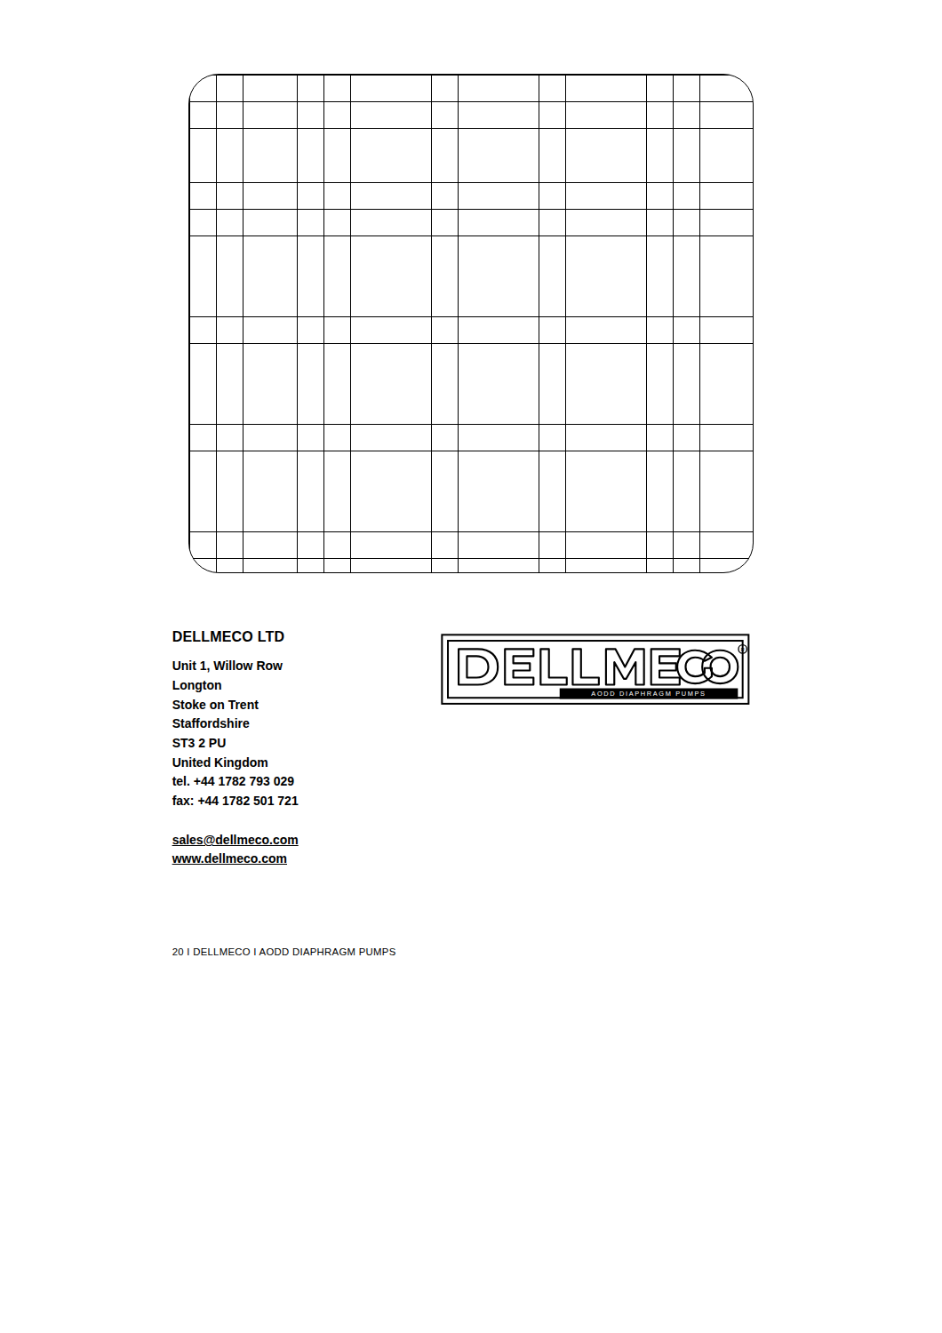DELLMECO LTD
Unit 1, Willow Row
Longton
Stoke on Trent
Staffordshire
ST3 2 PU
United Kingdom
tel. +44 1782 793 029
fax: +44 1782 501 721
sales@dellmeco.com
www.dellmeco.com
DELLMECO — AODD Diaphragm Pumps R AODD DIAPHRAGM PUMPS
20 I DELLMECO I AODD DIAPHRAGM PUMPS